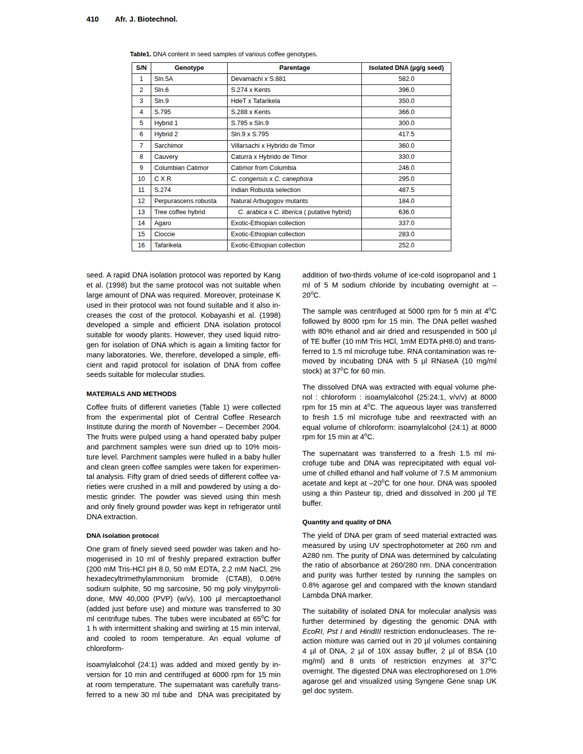410 Afr. J. Biotechnol.
Table1. DNA content in seed samples of various coffee genotypes.
| S/N | Genotype | Parentage | Isolated DNA (µg/g seed) |
| --- | --- | --- | --- |
| 1 | Sln.5A | Devamachi x S.881 | 582.0 |
| 2 | Sln.6 | S.274 x Kents | 396.0 |
| 3 | Sln.9 | HdeT x Tafarikela | 350.0 |
| 4 | S.795 | S.288 x Kents | 366.0 |
| 5 | Hybrid 1 | S.795 x Sln.9 | 300.0 |
| 6 | Hybrid 2 | Sln.9 x S.795 | 417.5 |
| 7 | Sarchimor | Villarsachi x Hybrido de Timor | 360.0 |
| 8 | Cauvery | Caturra x Hybrido de Timor | 330.0 |
| 9 | Columbian Catimor | Catimor from Columbia | 246.0 |
| 10 | C X R | C. congensis x C. canephora | 295.0 |
| 11 | S.274 | Indian Robusta selection | 487.5 |
| 12 | Perpurascens robusta | Natural Arbugogov mutants | 184.0 |
| 13 | Tree coffee hybrid | C. arabica x C. liberica ( putative hybrid) | 636.0 |
| 14 | Agaro | Exotic-Ethiopian collection | 337.0 |
| 15 | Cioccie | Exotic-Ethiopian collection | 283.0 |
| 16 | Tafarikela | Exotic-Ethiopian collection | 252.0 |
seed. A rapid DNA isolation protocol was reported by Kang et al. (1998) but the same protocol was not suitable when large amount of DNA was required. Moreover, proteinase K used in their protocol was not found suitable and it also increases the cost of the protocol. Kobayashi et al. (1998) developed a simple and efficient DNA isolation protocol suitable for woody plants. However, they used liquid nitrogen for isolation of DNA which is again a limiting factor for many laboratories. We, therefore, developed a simple, efficient and rapid protocol for isolation of DNA from coffee seeds suitable for molecular studies.
MATERIALS AND METHODS
Coffee fruits of different varieties (Table 1) were collected from the experimental plot of Central Coffee Research Institute during the month of November – December 2004. The fruits were pulped using a hand operated baby pulper and parchment samples were sun dried up to 10% moisture level. Parchment samples were hulled in a baby huller and clean green coffee samples were taken for experimental analysis. Fifty gram of dried seeds of different coffee varieties were crushed in a mill and powdered by using a domestic grinder. The powder was sieved using thin mesh and only finely ground powder was kept in refrigerator until DNA extraction.
DNA isolation protocol
One gram of finely sieved seed powder was taken and homogenised in 10 ml of freshly prepared extraction buffer (200 mM Tris-HCl pH 8.0, 50 mM EDTA, 2.2 mM NaCl, 2% hexadecyl­trimethylammonium bromide (CTAB), 0.06% sodium sulphite, 50 mg sarcosine, 50 mg poly vinylpyrrolidone, MW 40,000 (PVP) (w/v), 100 µl mercaptoethanol (added just before use) and mixture was transferred to 30 ml centrifuge tubes. The tubes were incubated at 65oC for 1 h with intermittent shaking and swirling at 15 min interval, and cooled to room temperature. An equal volume of chloroform-
isoamylalcohol (24:1) was added and mixed gently by inversion for 10 min and centrifuged at 6000 rpm for 15 min at room temperature. The supernatant was carefully transferred to a new 30 ml tube and DNA was precipitated by addition of two-thirds volume of ice-cold isopropanol and 1 ml of 5 M sodium chloride by incubating overnight at –20oC.
The sample was centrifuged at 5000 rpm for 5 min at 4oC followed by 8000 rpm for 15 min. The DNA pellet washed with 80% ethanol and air dried and resuspended in 500 µl of TE buffer (10 mM Tris HCl, 1mM EDTA pH8.0) and transferred to 1.5 ml microfuge tube. RNA contamination was removed by incubating DNA with 5 µl RNaseA (10 mg/ml stock) at 37oC for 60 min.
The dissolved DNA was extracted with equal volume phenol : chloroform : isoamylalcohol (25:24:1, v/v/v) at 8000 rpm for 15 min at 4oC. The aqueous layer was transferred to fresh 1.5 ml microfuge tube and reextracted with an equal volume of chloroform: isoamylalcohol (24:1) at 8000 rpm for 15 min at 4oC.
The supernatant was transferred to a fresh 1.5 ml microfuge tube and DNA was reprecipitated with equal volume of chilled ethanol and half volume of 7.5 M ammonium acetate and kept at –20oC for one hour. DNA was spooled using a thin Pasteur tip, dried and dissolved in 200 µl TE buffer.
Quantity and quality of DNA
The yield of DNA per gram of seed material extracted was meas­ured by using UV spectrophotometer at 260 nm and A280 nm. The purity of DNA was determined by calculating the ratio of absorb­ance at 260/280 nm. DNA concentration and purity was further tested by running the samples on 0.8% agarose gel and compared with the known standard Lambda DNA marker.
The suitability of isolated DNA for molecular analysis was further determined by digesting the genomic DNA with EcoRI, Pst I and HindIII restriction endonucleases. The reaction mixture was carried out in 20 µl volumes containing 4 µl of DNA, 2 µl of 10X assay buffer, 2 µl of BSA (10 mg/ml) and 8 units of restriction enzymes at 37oC overnight. The digested DNA was electrophoresed on 1.0% agarose gel and visualized using Syngene Gene snap UK gel doc system.